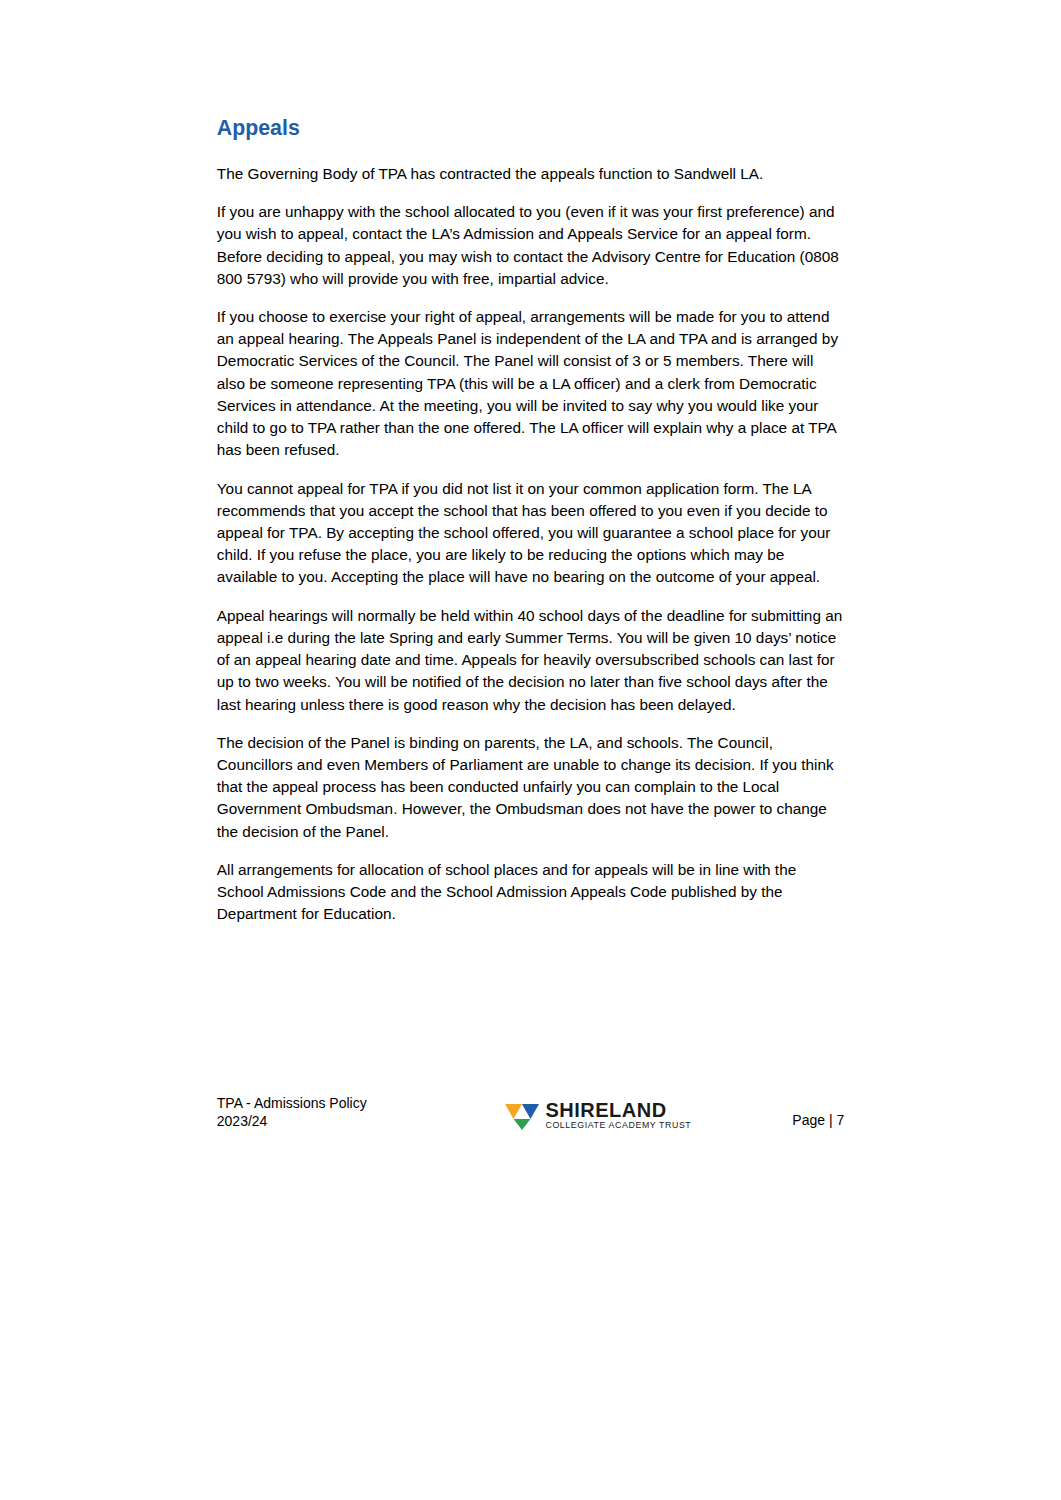Appeals
The Governing Body of TPA has contracted the appeals function to Sandwell LA.
If you are unhappy with the school allocated to you (even if it was your first preference) and you wish to appeal, contact the LA’s Admission and Appeals Service for an appeal form. Before deciding to appeal, you may wish to contact the Advisory Centre for Education (0808 800 5793) who will provide you with free, impartial advice.
If you choose to exercise your right of appeal, arrangements will be made for you to attend an appeal hearing. The Appeals Panel is independent of the LA and TPA and is arranged by Democratic Services of the Council. The Panel will consist of 3 or 5 members. There will also be someone representing TPA (this will be a LA officer) and a clerk from Democratic Services in attendance. At the meeting, you will be invited to say why you would like your child to go to TPA rather than the one offered. The LA officer will explain why a place at TPA has been refused.
You cannot appeal for TPA if you did not list it on your common application form. The LA recommends that you accept the school that has been offered to you even if you decide to appeal for TPA. By accepting the school offered, you will guarantee a school place for your child. If you refuse the place, you are likely to be reducing the options which may be available to you. Accepting the place will have no bearing on the outcome of your appeal.
Appeal hearings will normally be held within 40 school days of the deadline for submitting an appeal i.e during the late Spring and early Summer Terms. You will be given 10 days’ notice of an appeal hearing date and time. Appeals for heavily oversubscribed schools can last for up to two weeks. You will be notified of the decision no later than five school days after the last hearing unless there is good reason why the decision has been delayed.
The decision of the Panel is binding on parents, the LA, and schools. The Council, Councillors and even Members of Parliament are unable to change its decision. If you think that the appeal process has been conducted unfairly you can complain to the Local Government Ombudsman. However, the Ombudsman does not have the power to change the decision of the Panel.
All arrangements for allocation of school places and for appeals will be in line with the School Admissions Code and the School Admission Appeals Code published by the Department for Education.
TPA - Admissions Policy
2023/24
SHIRELAND
Collegiate Academy Trust
Page | 7